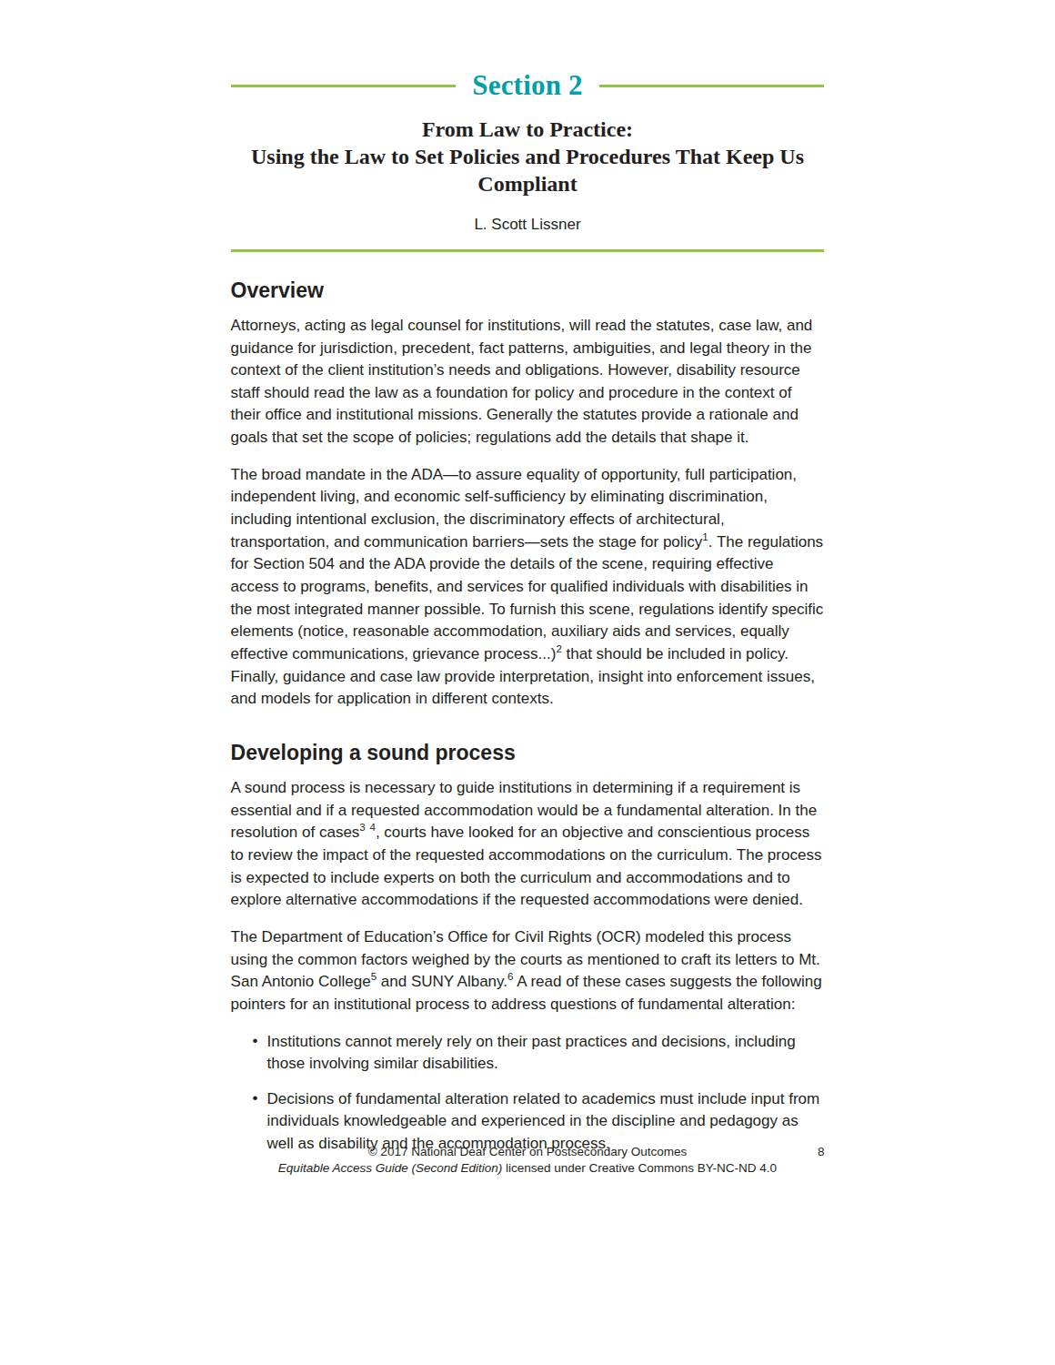Section 2
From Law to Practice: Using the Law to Set Policies and Procedures That Keep Us Compliant
L. Scott Lissner
Overview
Attorneys, acting as legal counsel for institutions, will read the statutes, case law, and guidance for jurisdiction, precedent, fact patterns, ambiguities, and legal theory in the context of the client institution’s needs and obligations. However, disability resource staff should read the law as a foundation for policy and procedure in the context of their office and institutional missions. Generally the statutes provide a rationale and goals that set the scope of policies; regulations add the details that shape it.
The broad mandate in the ADA—to assure equality of opportunity, full participation, independent living, and economic self-sufficiency by eliminating discrimination, including intentional exclusion, the discriminatory effects of architectural, transportation, and communication barriers—sets the stage for policy1. The regulations for Section 504 and the ADA provide the details of the scene, requiring effective access to programs, benefits, and services for qualified individuals with disabilities in the most integrated manner possible. To furnish this scene, regulations identify specific elements (notice, reasonable accommodation, auxiliary aids and services, equally effective communications, grievance process...)2 that should be included in policy. Finally, guidance and case law provide interpretation, insight into enforcement issues, and models for application in different contexts.
Developing a sound process
A sound process is necessary to guide institutions in determining if a requirement is essential and if a requested accommodation would be a fundamental alteration. In the resolution of cases3 4, courts have looked for an objective and conscientious process to review the impact of the requested accommodations on the curriculum. The process is expected to include experts on both the curriculum and accommodations and to explore alternative accommodations if the requested accommodations were denied.
The Department of Education’s Office for Civil Rights (OCR) modeled this process using the common factors weighed by the courts as mentioned to craft its letters to Mt. San Antonio College5 and SUNY Albany.6 A read of these cases suggests the following pointers for an institutional process to address questions of fundamental alteration:
Institutions cannot merely rely on their past practices and decisions, including those involving similar disabilities.
Decisions of fundamental alteration related to academics must include input from individuals knowledgeable and experienced in the discipline and pedagogy as well as disability and the accommodation process.
© 2017 National Deaf Center on Postsecondary Outcomes
Equitable Access Guide (Second Edition) licensed under Creative Commons BY-NC-ND 4.0
8